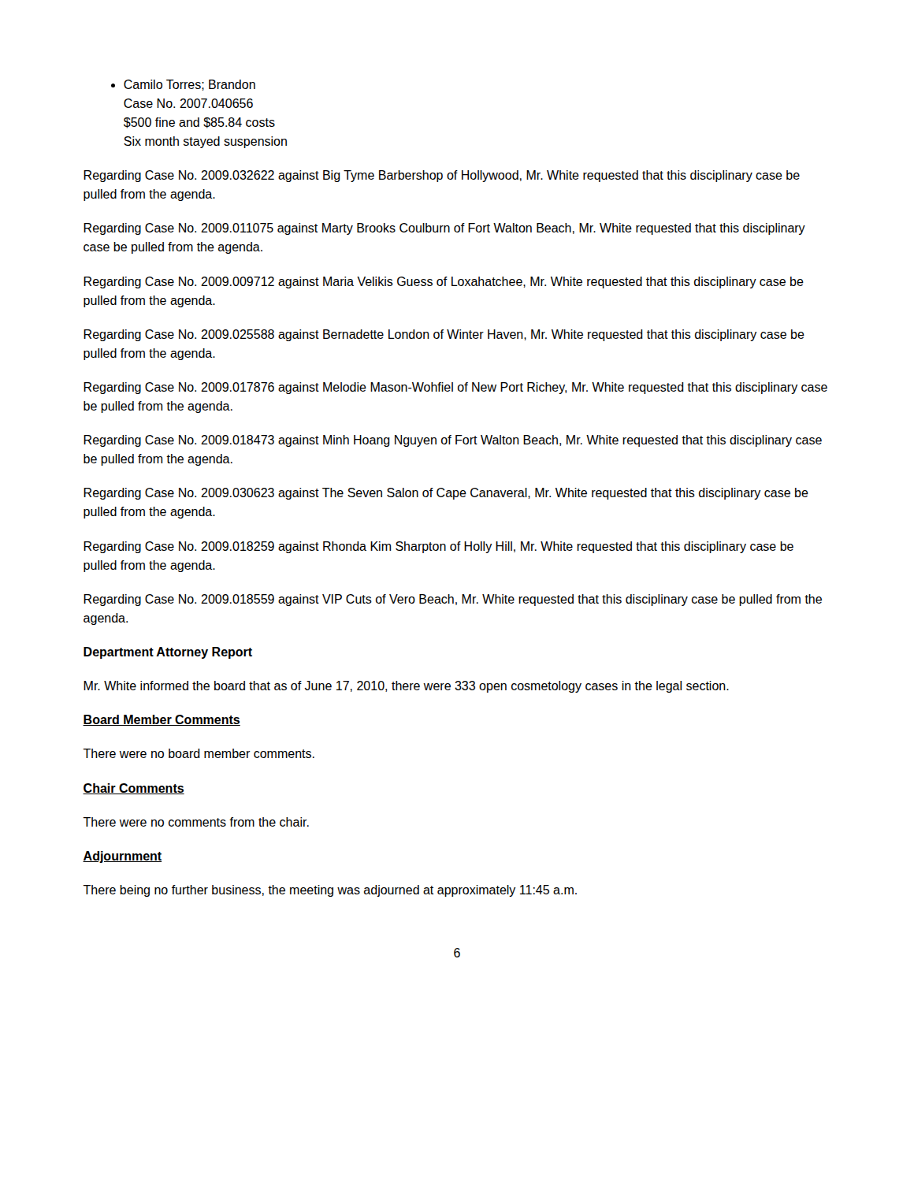Camilo Torres; Brandon Case No. 2007.040656 $500 fine and $85.84 costs Six month stayed suspension
Regarding Case No. 2009.032622 against Big Tyme Barbershop of Hollywood, Mr. White requested that this disciplinary case be pulled from the agenda.
Regarding Case No. 2009.011075 against Marty Brooks Coulburn of Fort Walton Beach, Mr. White requested that this disciplinary case be pulled from the agenda.
Regarding Case No. 2009.009712 against Maria Velikis Guess of Loxahatchee, Mr. White requested that this disciplinary case be pulled from the agenda.
Regarding Case No. 2009.025588 against Bernadette London of Winter Haven, Mr. White requested that this disciplinary case be pulled from the agenda.
Regarding Case No. 2009.017876 against Melodie Mason-Wohfiel of New Port Richey, Mr. White requested that this disciplinary case be pulled from the agenda.
Regarding Case No. 2009.018473 against Minh Hoang Nguyen of Fort Walton Beach, Mr. White requested that this disciplinary case be pulled from the agenda.
Regarding Case No. 2009.030623 against The Seven Salon of Cape Canaveral, Mr. White requested that this disciplinary case be pulled from the agenda.
Regarding Case No. 2009.018259 against Rhonda Kim Sharpton of Holly Hill, Mr. White requested that this disciplinary case be pulled from the agenda.
Regarding Case No. 2009.018559 against VIP Cuts of Vero Beach, Mr. White requested that this disciplinary case be pulled from the agenda.
Department Attorney Report
Mr. White informed the board that as of June 17, 2010, there were 333 open cosmetology cases in the legal section.
Board Member Comments
There were no board member comments.
Chair Comments
There were no comments from the chair.
Adjournment
There being no further business, the meeting was adjourned at approximately 11:45 a.m.
6